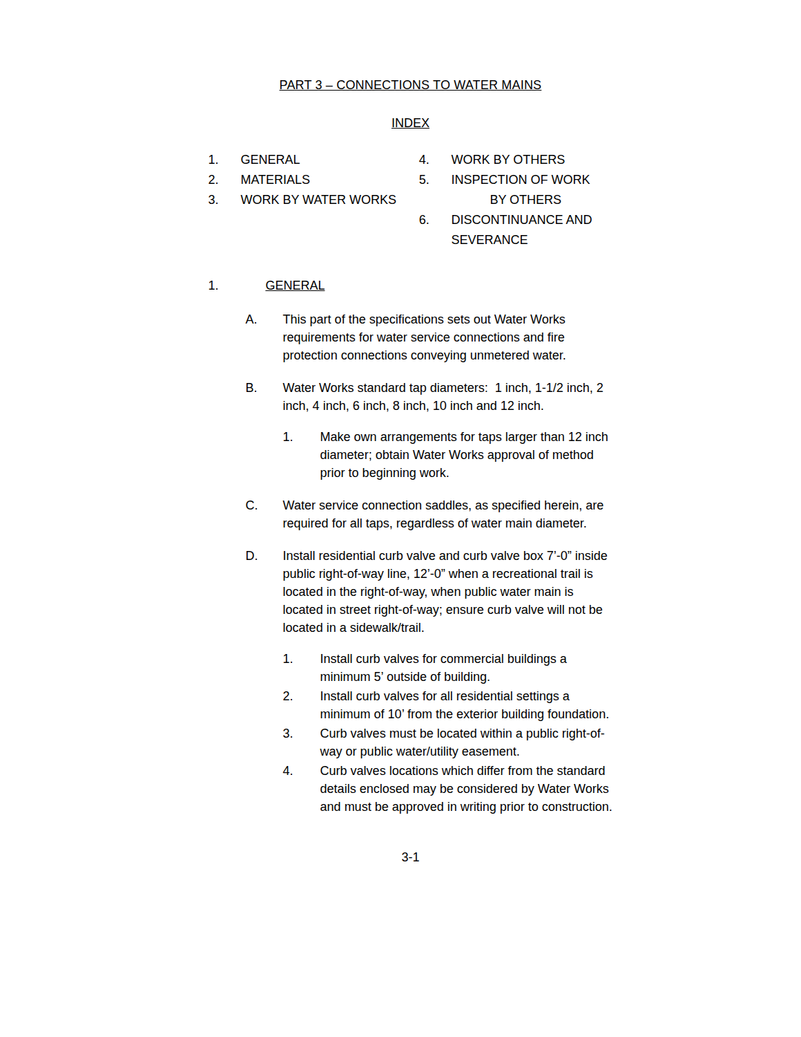PART 3 – CONNECTIONS TO WATER MAINS
INDEX
| 1. | GENERAL | 4. | WORK BY OTHERS |
| 2. | MATERIALS | 5. | INSPECTION OF WORK |
| 3. | WORK BY WATER WORKS | | BY OTHERS |
| | | 6. | DISCONTINUANCE AND |
| | | | SEVERANCE |
1. GENERAL
A. This part of the specifications sets out Water Works requirements for water service connections and fire protection connections conveying unmetered water.
B. Water Works standard tap diameters: 1 inch, 1-1/2 inch, 2 inch, 4 inch, 6 inch, 8 inch, 10 inch and 12 inch.
1. Make own arrangements for taps larger than 12 inch diameter; obtain Water Works approval of method prior to beginning work.
C. Water service connection saddles, as specified herein, are required for all taps, regardless of water main diameter.
D. Install residential curb valve and curb valve box 7’-0” inside public right-of-way line, 12’-0” when a recreational trail is located in the right-of-way, when public water main is located in street right-of-way; ensure curb valve will not be located in a sidewalk/trail.
1. Install curb valves for commercial buildings a minimum 5’ outside of building.
2. Install curb valves for all residential settings a minimum of 10’ from the exterior building foundation.
3. Curb valves must be located within a public right-of-way or public water/utility easement.
4. Curb valves locations which differ from the standard details enclosed may be considered by Water Works and must be approved in writing prior to construction.
3-1